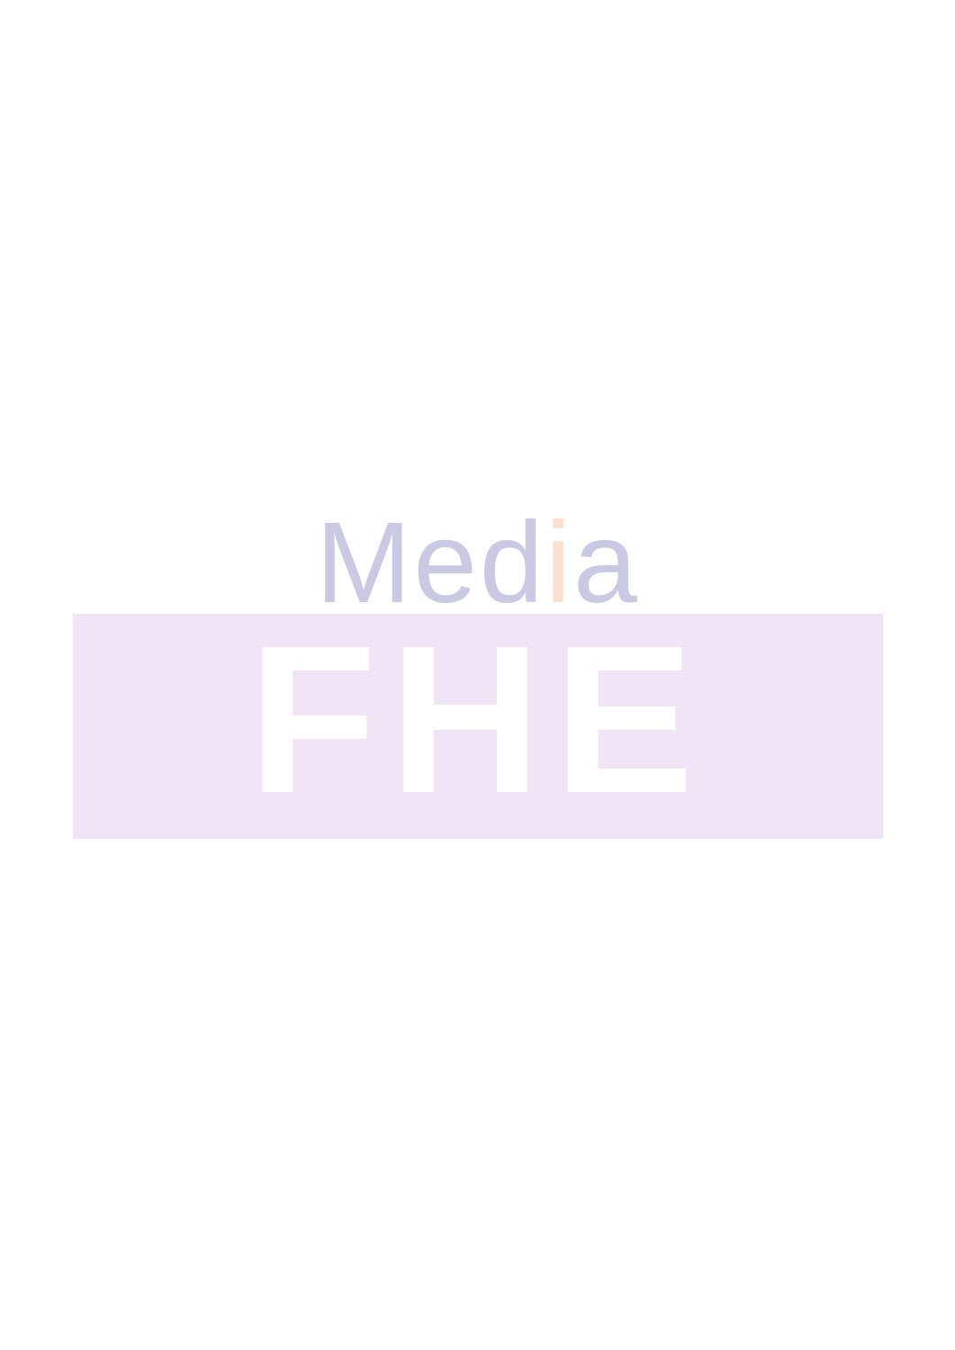Media
FHE